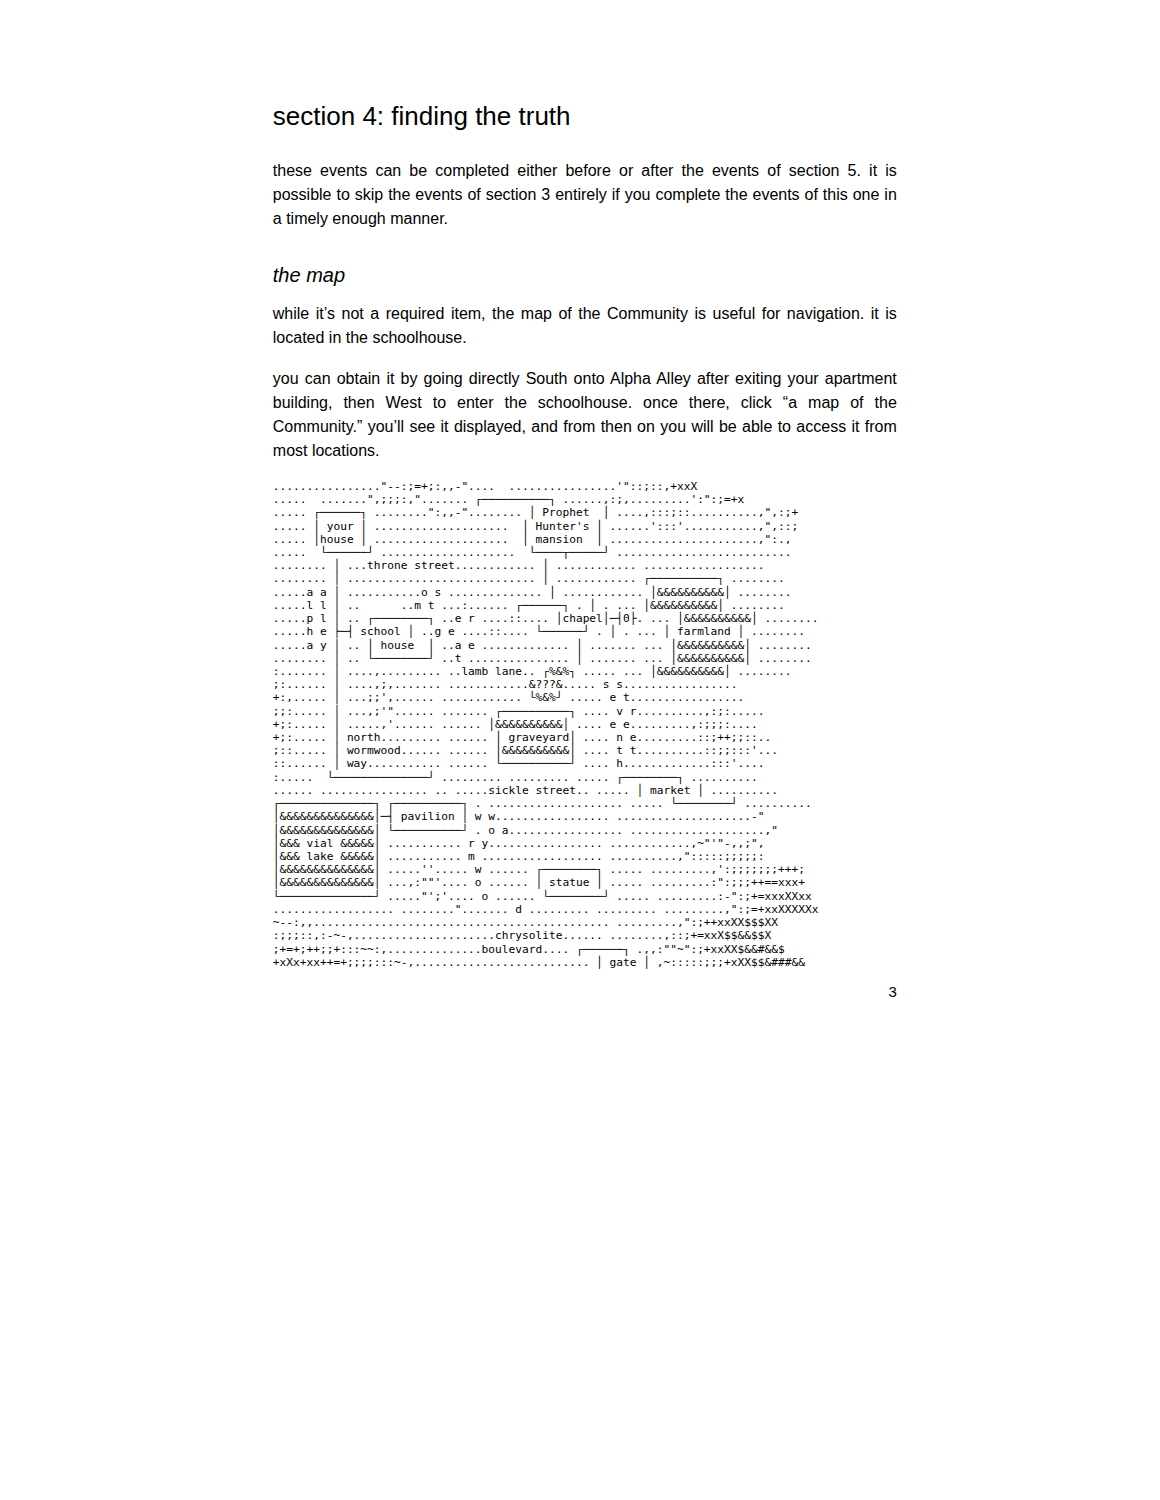section 4: finding the truth
these events can be completed either before or after the events of section 5. it is possible to skip the events of section 3 entirely if you complete the events of this one in a timely enough manner.
the map
while it’s not a required item, the map of the Community is useful for navigation. it is located in the schoolhouse.
you can obtain it by going directly South onto Alpha Alley after exiting your apartment building, then West to enter the schoolhouse. once there, click “a map of the Community.” you’ll see it displayed, and from then on you will be able to access it from most locations.
................"--:;=+;:,,-"....  ................'"::;::,+xxX
.....  .......",;;;:,"....... ┌──────────┐ ......,:;,.........':":;=+x
..... ┌──────┐ ........":,,-"........ │ Prophet  │ ....,:::;::..........,",:;+
..... │ your │ ....................  │ Hunter's │ ......':::'...........,",::;
..... │house │ ....................  │ mansion  │ ......................,":.,
.....  └──────┘ ....................  └────┬─────┘ ..........................
........ │ ...throne street............ │ ............ ..................
........ │ ............................ │ ............ ┌──────────┐ ........
.....a a │ ...........o s .............. │ ............ │&&&&&&&&&&│ ........
.....l l │ ..      ..m t ...:...... ┌──────┐ . │ . ... │&&&&&&&&&&│ ........
.....p l │ .. ┌────────┐ ..e r ....::.... │chapel│─┤0├. ... │&&&&&&&&&&│ ........
.....h e ├─┤ school │ ..g e ....::.... └──────┘ . │ . ... │ farmland │ ........
.....a y │ .. │ house  │ ..a e ............. │ ....... ... │&&&&&&&&&&│ ........
........ │ .. └────────┘ ..t ............... │ ....... ... │&&&&&&&&&&│ ........
:....... │ ....,......... ..lamb lane.. ┌%&%┐ ..... ... │&&&&&&&&&&│ ........
;:...... │ ....,;,....... ............&???&..... s s.................
+:,..... │ ...;;',...... ............ └%&%┘ ..... e t.................
;;:..... │ ...,;'"...... ....... ┌──────────┐ .... v r..........,:;:.....
+;:..... │ .....,'...... ...... │&&&&&&&&&&│ .... e e.........,:;;;:....
+;:..... │ north......... ...... │ graveyard│ .... n e.........::;++;;::..
;::..... │ wormwood...... ...... │&&&&&&&&&&│ .... t t..........::;;:::'...
::...... │ way........... ...... └──────────┘ .... h.............:::'....
:.....  └──────────────┘ ......... ......... ..... ┌────────┐ ..........
...... ................ .. .....sickle street.. ..... │ market │ ..........
┌──────────────┐ ┌──────────┐ . .................... ..... └────────┘ ..........
│&&&&&&&&&&&&&&│─┤ pavilion │ w w................. ....................-"
│&&&&&&&&&&&&&&│ └──────────┘ . o a................. ....................,"
│&&& vial &&&&&│ ........... r y................. ............,~"'"-,,;",
│&&& lake &&&&&│ ........... m .................. ..........,":::::;;;;;:
│&&&&&&&&&&&&&&│ .....''..... w ...... ┌────────┐ ..... .........,':;;;;;;;+++;
│&&&&&&&&&&&&&&│ ...,:""'.... o ...... │ statue │ ..... .........:":;;;++==xxx+
└──────────────┘ ....."';'.... o ...... └────────┘ ..... .........:-":;+=xxxXXxx
.................. ........"....... d ......... ......... .........,":;=+xxXXXXXx
~--:,,............................................ .........,":;++xxXX$$$XX
:;;;::,:-~-,.....................chrysolite...... ........,::;+=xxX$$&&$$X
;+=+;++;;+:::~~:,..............boulevard.... ┌──────┐ .,,:""~":;+xxXX$&&#&&$
+xXx+xx++=+;;;;:::~-,.......................... │ gate │ ,~:::::;;;+xXX$$&###&&
3